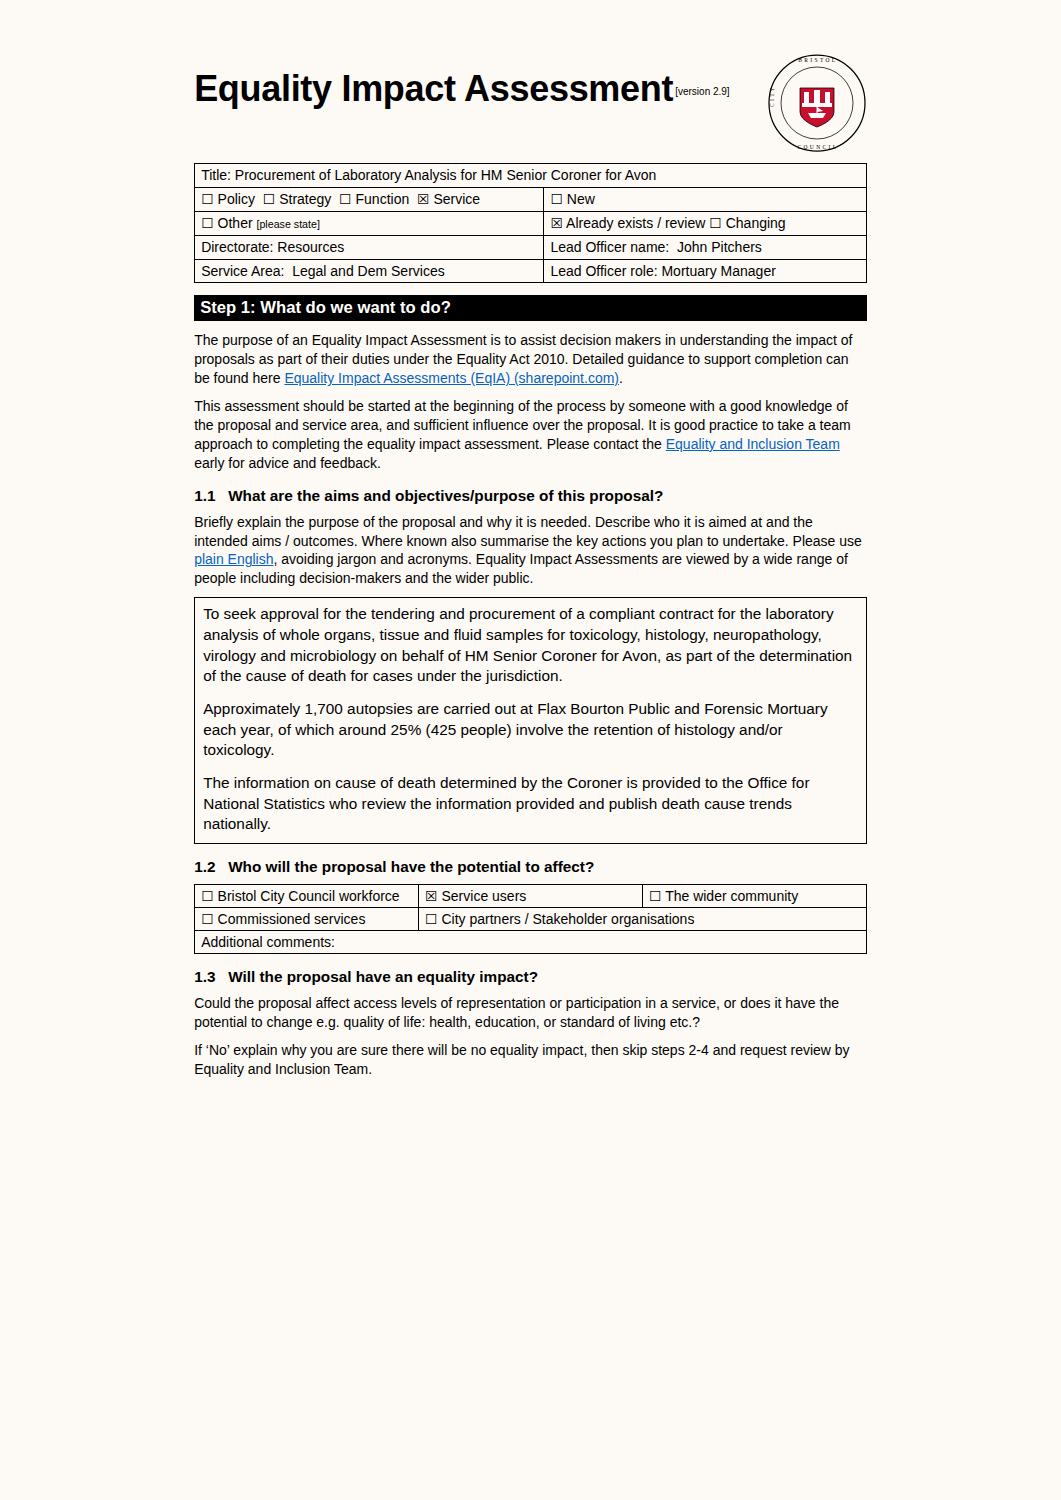Equality Impact Assessment
[version 2.9] B R I S T O L C O U N C I L C I T Y
| Title: Procurement of Laboratory Analysis for HM Senior Coroner for Avon |
| ☐ Policy ☐ Strategy ☐ Function ☒ Service | ☐ New |
| ☐ Other [please state] | ☒ Already exists / review ☐ Changing |
| Directorate: Resources | Lead Officer name: John Pitchers |
| Service Area: Legal and Dem Services | Lead Officer role: Mortuary Manager |
Step 1: What do we want to do?
The purpose of an Equality Impact Assessment is to assist decision makers in understanding the impact of proposals as part of their duties under the Equality Act 2010. Detailed guidance to support completion can be found here Equality Impact Assessments (EqIA) (sharepoint.com).
This assessment should be started at the beginning of the process by someone with a good knowledge of the proposal and service area, and sufficient influence over the proposal. It is good practice to take a team approach to completing the equality impact assessment. Please contact the Equality and Inclusion Team early for advice and feedback.
1.1 What are the aims and objectives/purpose of this proposal?
Briefly explain the purpose of the proposal and why it is needed. Describe who it is aimed at and the intended aims / outcomes. Where known also summarise the key actions you plan to undertake. Please use plain English, avoiding jargon and acronyms. Equality Impact Assessments are viewed by a wide range of people including decision-makers and the wider public.
To seek approval for the tendering and procurement of a compliant contract for the laboratory analysis of whole organs, tissue and fluid samples for toxicology, histology, neuropathology, virology and microbiology on behalf of HM Senior Coroner for Avon, as part of the determination of the cause of death for cases under the jurisdiction.
Approximately 1,700 autopsies are carried out at Flax Bourton Public and Forensic Mortuary each year, of which around 25% (425 people) involve the retention of histology and/or toxicology.
The information on cause of death determined by the Coroner is provided to the Office for National Statistics who review the information provided and publish death cause trends nationally.
1.2 Who will the proposal have the potential to affect?
| ☐ Bristol City Council workforce | ☒ Service users | ☐ The wider community |
| ☐ Commissioned services | ☐ City partners / Stakeholder organisations |
| Additional comments: |
1.3 Will the proposal have an equality impact?
Could the proposal affect access levels of representation or participation in a service, or does it have the potential to change e.g. quality of life: health, education, or standard of living etc.?
If ‘No’ explain why you are sure there will be no equality impact, then skip steps 2-4 and request review by Equality and Inclusion Team.